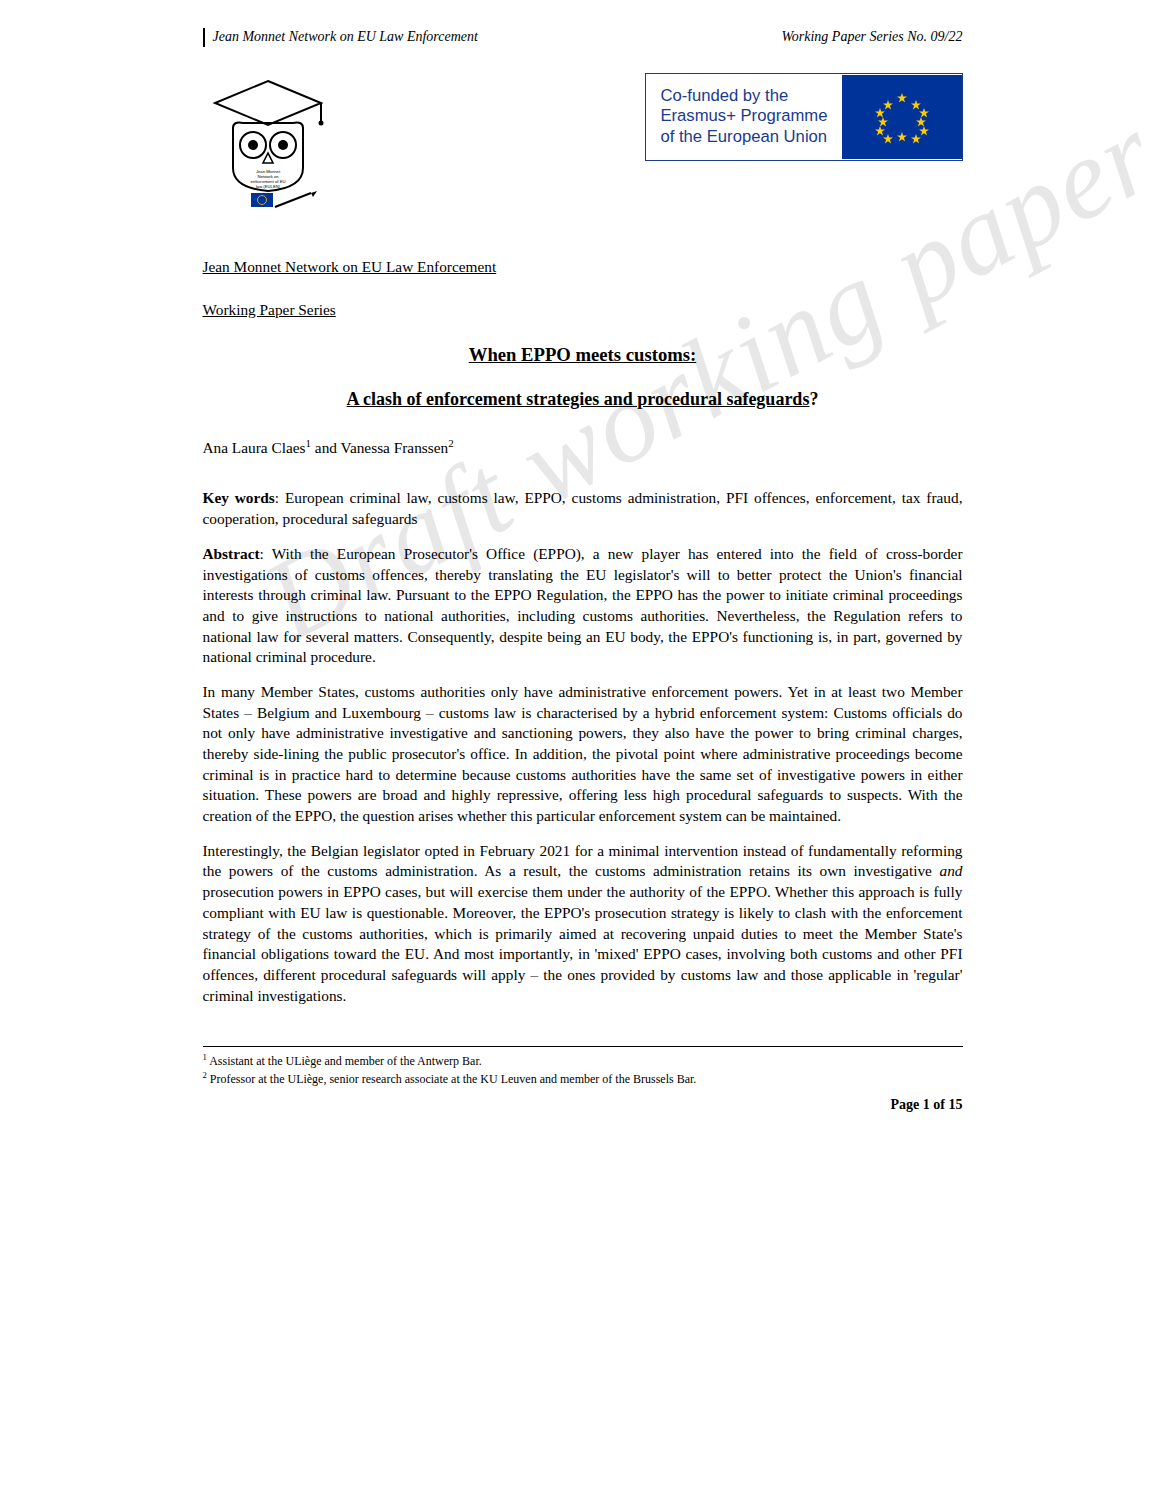Draft working paper
Jean Monnet Network on EU Law Enforcement Working Paper Series No. 09/22
Jean Monnet Network on enforcement of EU law (EULEN)
Co-funded by the
Erasmus+ Programme
of the European Union
Jean Monnet Network on EU Law Enforcement
Working Paper Series
When EPPO meets customs:
A clash of enforcement strategies and procedural safeguards?
Ana Laura Claes1 and Vanessa Franssen2
Key words: European criminal law, customs law, EPPO, customs administration, PFI offences, enforcement, tax fraud, cooperation, procedural safeguards
Abstract: With the European Prosecutor's Office (EPPO), a new player has entered into the field of cross-border investigations of customs offences, thereby translating the EU legislator's will to better protect the Union's financial interests through criminal law. Pursuant to the EPPO Regulation, the EPPO has the power to initiate criminal proceedings and to give instructions to national authorities, including customs authorities. Nevertheless, the Regulation refers to national law for several matters. Consequently, despite being an EU body, the EPPO's functioning is, in part, governed by national criminal procedure.
In many Member States, customs authorities only have administrative enforcement powers. Yet in at least two Member States – Belgium and Luxembourg – customs law is characterised by a hybrid enforcement system: Customs officials do not only have administrative investigative and sanctioning powers, they also have the power to bring criminal charges, thereby side-lining the public prosecutor's office. In addition, the pivotal point where administrative proceedings become criminal is in practice hard to determine because customs authorities have the same set of investigative powers in either situation. These powers are broad and highly repressive, offering less high procedural safeguards to suspects. With the creation of the EPPO, the question arises whether this particular enforcement system can be maintained.
Interestingly, the Belgian legislator opted in February 2021 for a minimal intervention instead of fundamentally reforming the powers of the customs administration. As a result, the customs administration retains its own investigative and prosecution powers in EPPO cases, but will exercise them under the authority of the EPPO. Whether this approach is fully compliant with EU law is questionable. Moreover, the EPPO's prosecution strategy is likely to clash with the enforcement strategy of the customs authorities, which is primarily aimed at recovering unpaid duties to meet the Member State's financial obligations toward the EU. And most importantly, in 'mixed' EPPO cases, involving both customs and other PFI offences, different procedural safeguards will apply – the ones provided by customs law and those applicable in 'regular' criminal investigations.
1 Assistant at the ULiège and member of the Antwerp Bar.
2 Professor at the ULiège, senior research associate at the KU Leuven and member of the Brussels Bar.
Page 1 of 15